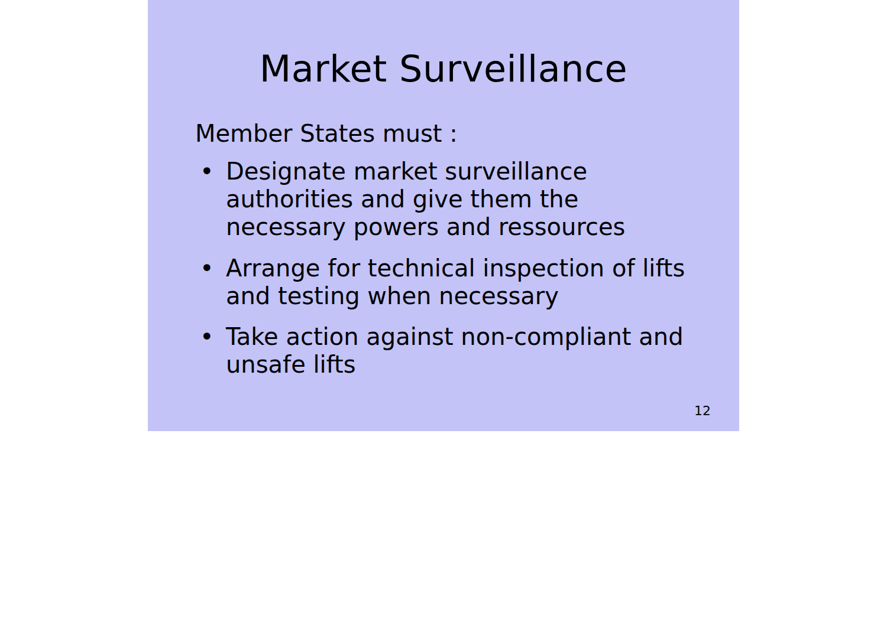Market Surveillance
Member States must :
Designate market surveillance authorities and give them the necessary powers and ressources
Arrange for technical inspection of lifts and testing when necessary
Take action against non-compliant and unsafe lifts
12